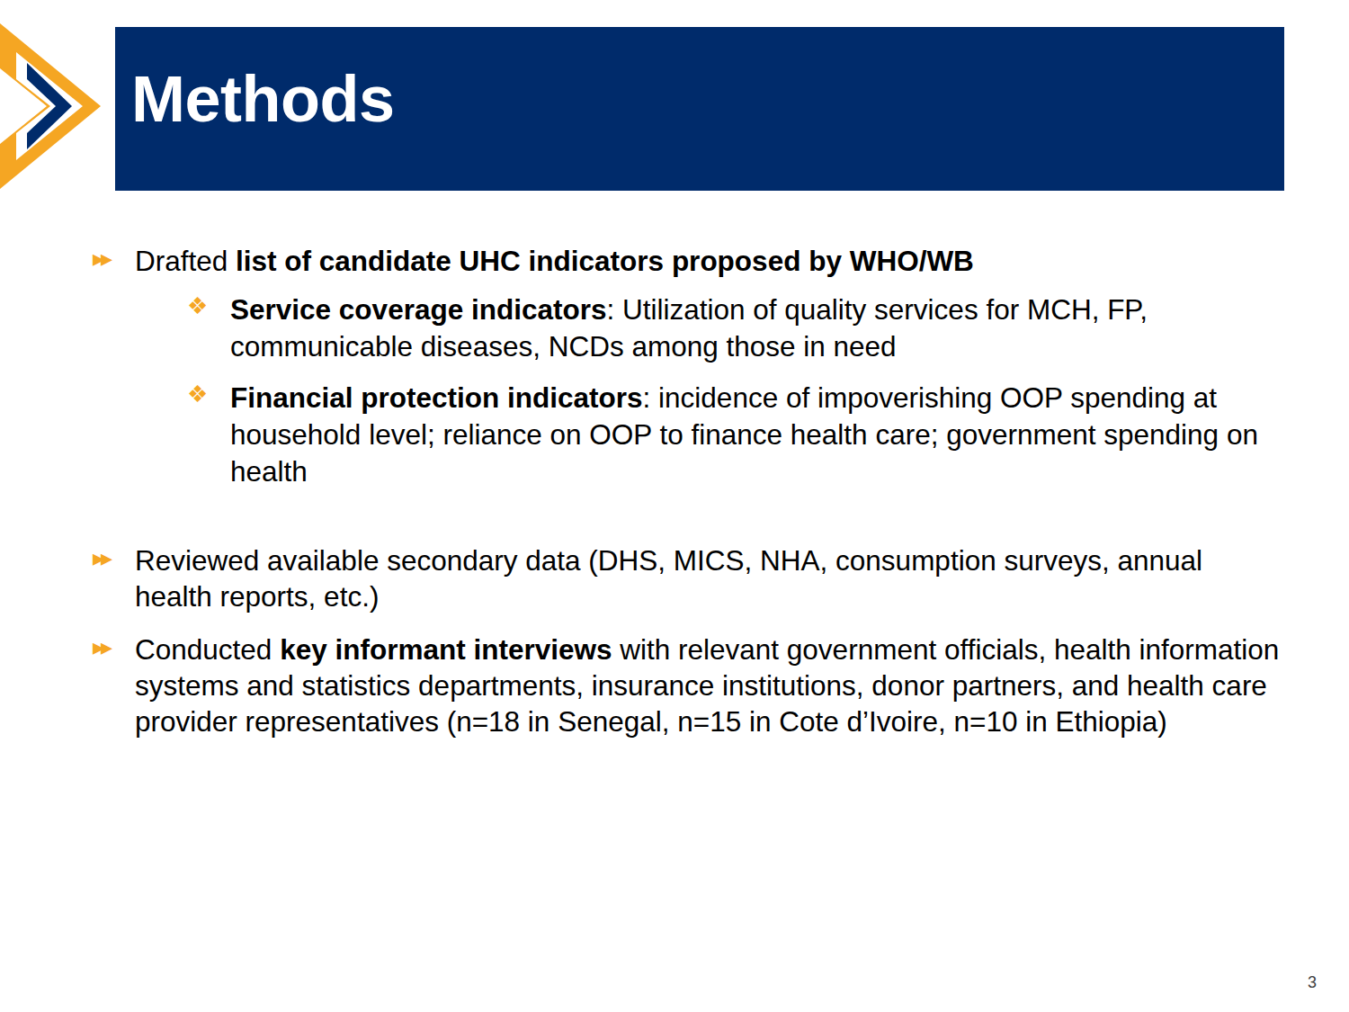Methods
▸▸ Drafted list of candidate UHC indicators proposed by WHO/WB
❖ Service coverage indicators: Utilization of quality services for MCH, FP, communicable diseases, NCDs among those in need
❖ Financial protection indicators: incidence of impoverishing OOP spending at household level; reliance on OOP to finance health care; government spending on health
▸▸ Reviewed available secondary data (DHS, MICS, NHA, consumption surveys, annual health reports, etc.)
▸▸ Conducted key informant interviews with relevant government officials, health information systems and statistics departments, insurance institutions, donor partners, and health care provider representatives (n=18 in Senegal, n=15 in Cote d’Ivoire, n=10 in Ethiopia)
3